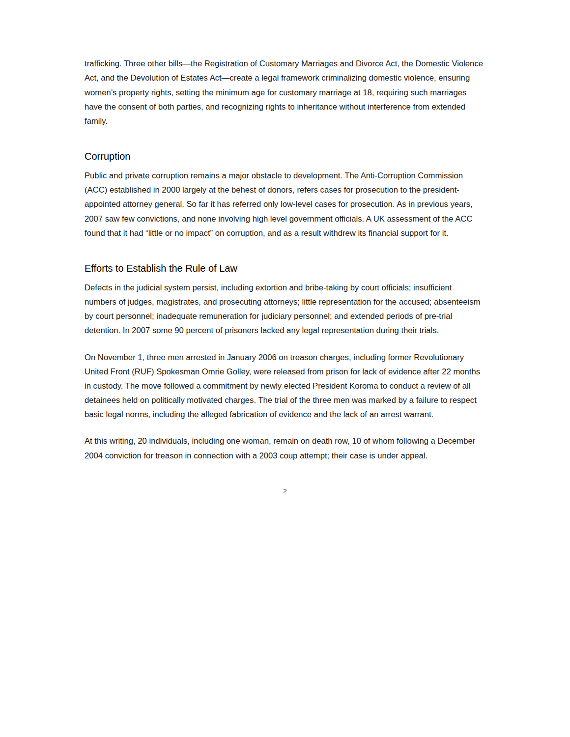trafficking. Three other bills—the Registration of Customary Marriages and Divorce Act, the Domestic Violence Act, and the Devolution of Estates Act—create a legal framework criminalizing domestic violence, ensuring women’s property rights, setting the minimum age for customary marriage at 18, requiring such marriages have the consent of both parties, and recognizing rights to inheritance without interference from extended family.
Corruption
Public and private corruption remains a major obstacle to development. The Anti-Corruption Commission (ACC) established in 2000 largely at the behest of donors, refers cases for prosecution to the president-appointed attorney general. So far it has referred only low-level cases for prosecution. As in previous years, 2007 saw few convictions, and none involving high level government officials. A UK assessment of the ACC found that it had “little or no impact” on corruption, and as a result withdrew its financial support for it.
Efforts to Establish the Rule of Law
Defects in the judicial system persist, including extortion and bribe-taking by court officials; insufficient numbers of judges, magistrates, and prosecuting attorneys; little representation for the accused; absenteeism by court personnel; inadequate remuneration for judiciary personnel; and extended periods of pre-trial detention. In 2007 some 90 percent of prisoners lacked any legal representation during their trials.
On November 1, three men arrested in January 2006 on treason charges, including former Revolutionary United Front (RUF) Spokesman Omrie Golley, were released from prison for lack of evidence after 22 months in custody. The move followed a commitment by newly elected President Koroma to conduct a review of all detainees held on politically motivated charges. The trial of the three men was marked by a failure to respect basic legal norms, including the alleged fabrication of evidence and the lack of an arrest warrant.
At this writing, 20 individuals, including one woman, remain on death row, 10 of whom following a December 2004 conviction for treason in connection with a 2003 coup attempt; their case is under appeal.
2